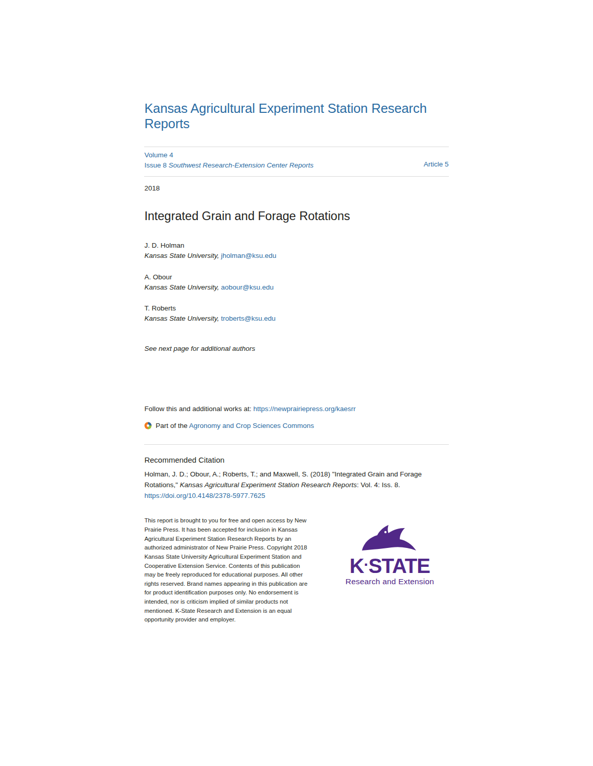Kansas Agricultural Experiment Station Research Reports
Volume 4 Issue 8 Southwest Research-Extension Center Reports
Article 5
2018
Integrated Grain and Forage Rotations
J. D. Holman
Kansas State University, jholman@ksu.edu
A. Obour
Kansas State University, aobour@ksu.edu
T. Roberts
Kansas State University, troberts@ksu.edu
See next page for additional authors
Follow this and additional works at: https://newprairiepress.org/kaesrr
Part of the Agronomy and Crop Sciences Commons
Recommended Citation
Holman, J. D.; Obour, A.; Roberts, T.; and Maxwell, S. (2018) "Integrated Grain and Forage Rotations," Kansas Agricultural Experiment Station Research Reports: Vol. 4: Iss. 8. https://doi.org/10.4148/2378-5977.7625
This report is brought to you for free and open access by New Prairie Press. It has been accepted for inclusion in Kansas Agricultural Experiment Station Research Reports by an authorized administrator of New Prairie Press. Copyright 2018 Kansas State University Agricultural Experiment Station and Cooperative Extension Service. Contents of this publication may be freely reproduced for educational purposes. All other rights reserved. Brand names appearing in this publication are for product identification purposes only. No endorsement is intended, nor is criticism implied of similar products not mentioned. K-State Research and Extension is an equal opportunity provider and employer.
K·STATE
Research and Extension